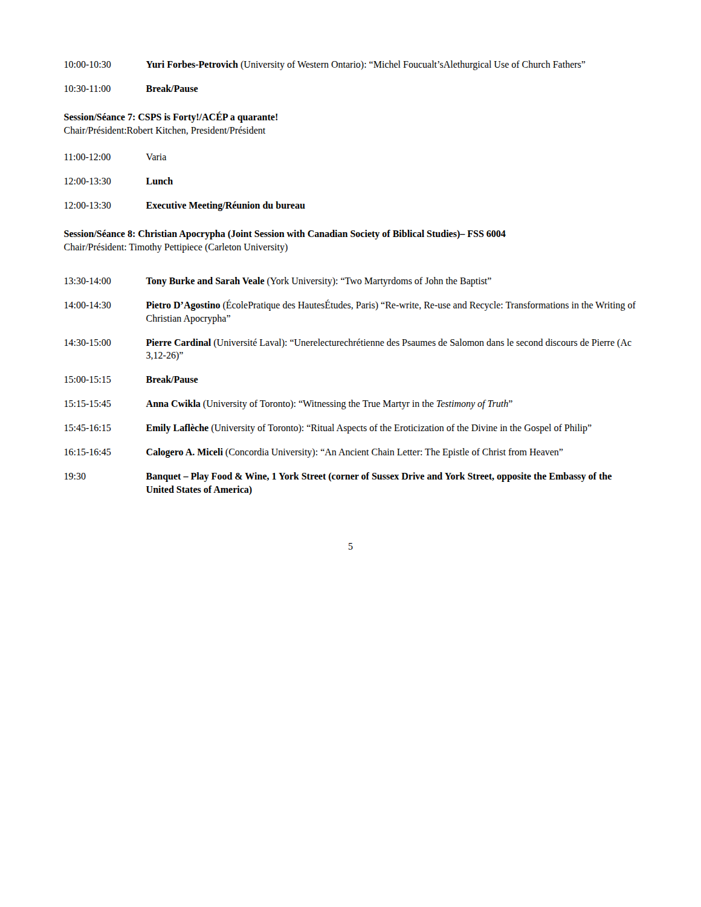10:00-10:30
Yuri Forbes-Petrovich (University of Western Ontario): “Michel Foucualt’sAlethurgical Use of Church Fathers”
10:30-11:00
Break/Pause
Session/Séance 7: CSPS is Forty!/ACÉP a quarante!
Chair/Président:Robert Kitchen, President/Président
11:00-12:00
Varia
12:00-13:30
Lunch
12:00-13:30
Executive Meeting/Réunion du bureau
Session/Séance 8: Christian Apocrypha (Joint Session with Canadian Society of Biblical Studies)– FSS 6004
Chair/Président: Timothy Pettipiece (Carleton University)
13:30-14:00
Tony Burke and Sarah Veale (York University): “Two Martyrdoms of John the Baptist”
14:00-14:30
Pietro D’Agostino (ÉcolePratique des HautesÉtudes, Paris) “Re-write, Re-use and Recycle: Transformations in the Writing of Christian Apocrypha”
14:30-15:00
Pierre Cardinal (Université Laval): “Unerelecturechrétienne des Psaumes de Salomon dans le second discours de Pierre (Ac 3,12-26)”
15:00-15:15
Break/Pause
15:15-15:45
Anna Cwikla (University of Toronto): “Witnessing the True Martyr in the Testimony of Truth”
15:45-16:15
Emily Laflèche (University of Toronto): “Ritual Aspects of the Eroticization of the Divine in the Gospel of Philip”
16:15-16:45
Calogero A. Miceli (Concordia University): “An Ancient Chain Letter: The Epistle of Christ from Heaven”
19:30
Banquet – Play Food & Wine, 1 York Street (corner of Sussex Drive and York Street, opposite the Embassy of the United States of America)
5